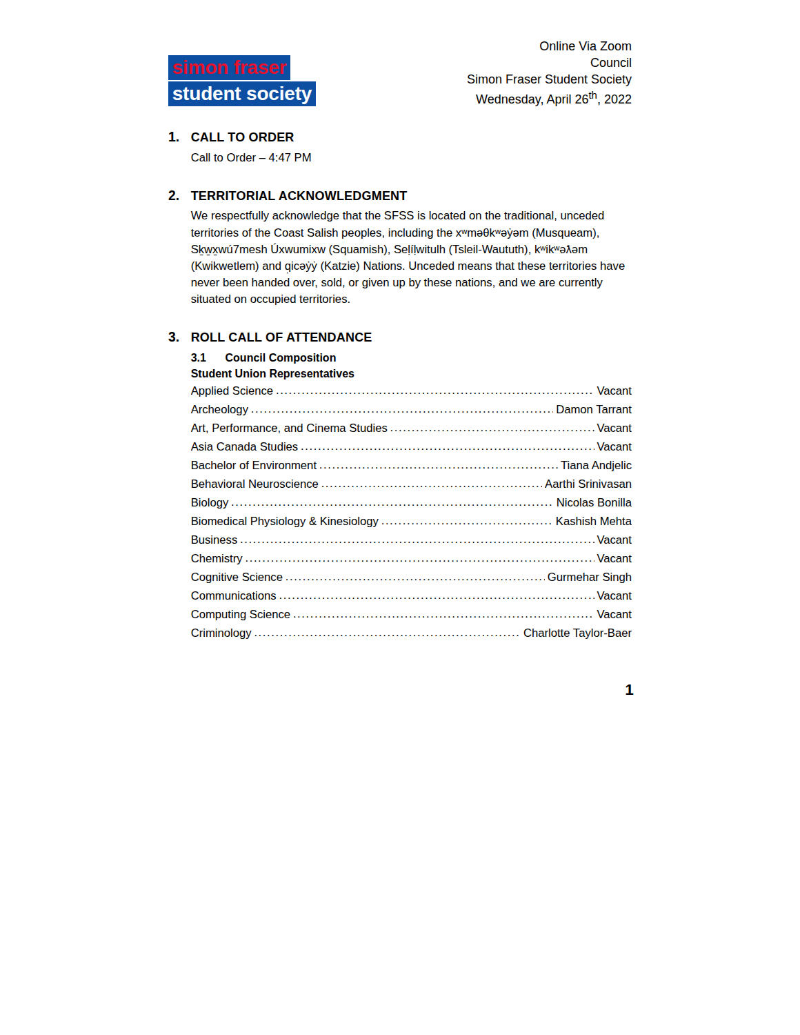simon fraser
student society
Online Via Zoom
Council
Simon Fraser Student Society
Wednesday, April 26th, 2022
1. CALL TO ORDER
Call to Order – 4:47 PM
2. TERRITORIAL ACKNOWLEDGMENT
We respectfully acknowledge that the SFSS is located on the traditional, unceded territories of the Coast Salish peoples, including the xʷməθkʷəẏəm (Musqueam), Sḵw̱x̱wú7mesh Úxwumixw (Squamish), Seḷíḷwitulh (Tsleil-Waututh), kʷikʷəƛəm (Kwikwetlem) and q̣icəẏẏ (Katzie) Nations. Unceded means that these territories have never been handed over, sold, or given up by these nations, and we are currently situated on occupied territories.
3. ROLL CALL OF ATTENDANCE
3.1 Council Composition
Student Union Representatives
Applied Science................................................................................................................................................................... Vacant
Archeology................................................................................................................................................................... Damon Tarrant
Art, Performance, and Cinema Studies................................................................................................................................................................... Vacant
Asia Canada Studies................................................................................................................................................................... Vacant
Bachelor of Environment................................................................................................................................................................... Tiana Andjelic
Behavioral Neuroscience................................................................................................................................................................... Aarthi Srinivasan
Biology................................................................................................................................................................... Nicolas Bonilla
Biomedical Physiology & Kinesiology................................................................................................................................................................... Kashish Mehta
Business................................................................................................................................................................... Vacant
Chemistry................................................................................................................................................................... Vacant
Cognitive Science................................................................................................................................................................... Gurmehar Singh
Communications................................................................................................................................................................... Vacant
Computing Science................................................................................................................................................................... Vacant
Criminology................................................................................................................................................................... Charlotte Taylor-Baer
1